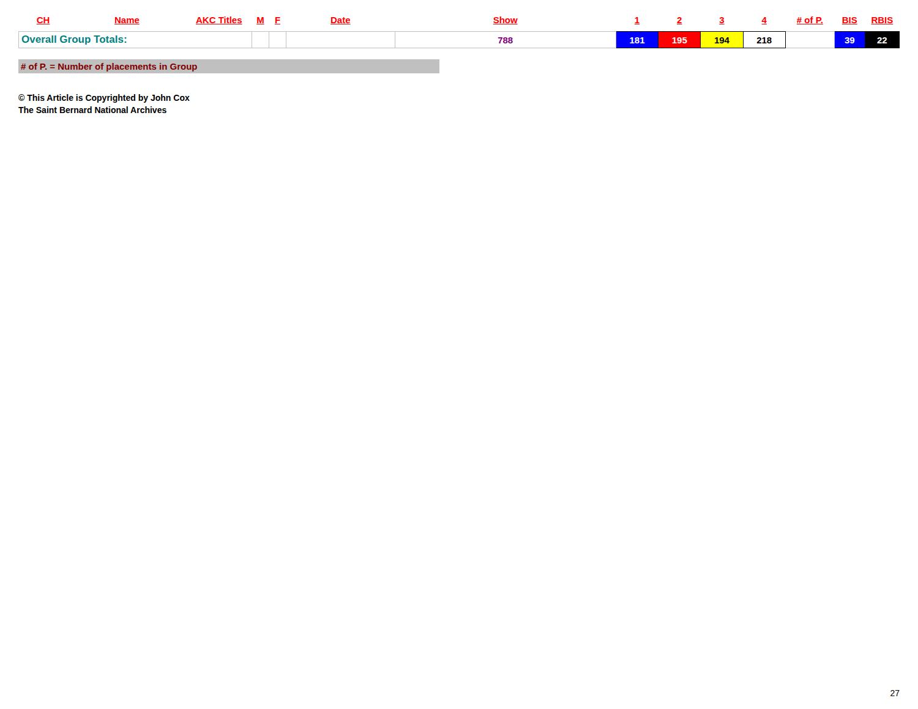| CH | Name | AKC Titles | M | F | Date | Show | 1 | 2 | 3 | 4 | # of P. | BIS | RBIS |
| --- | --- | --- | --- | --- | --- | --- | --- | --- | --- | --- | --- | --- | --- |
| Overall Group Totals: | | | | 788 | 181 | 195 | 194 | 218 | | 39 | 22 |
# of P. = Number of placements in Group
© This Article is Copyrighted by John Cox
The Saint Bernard National Archives
27